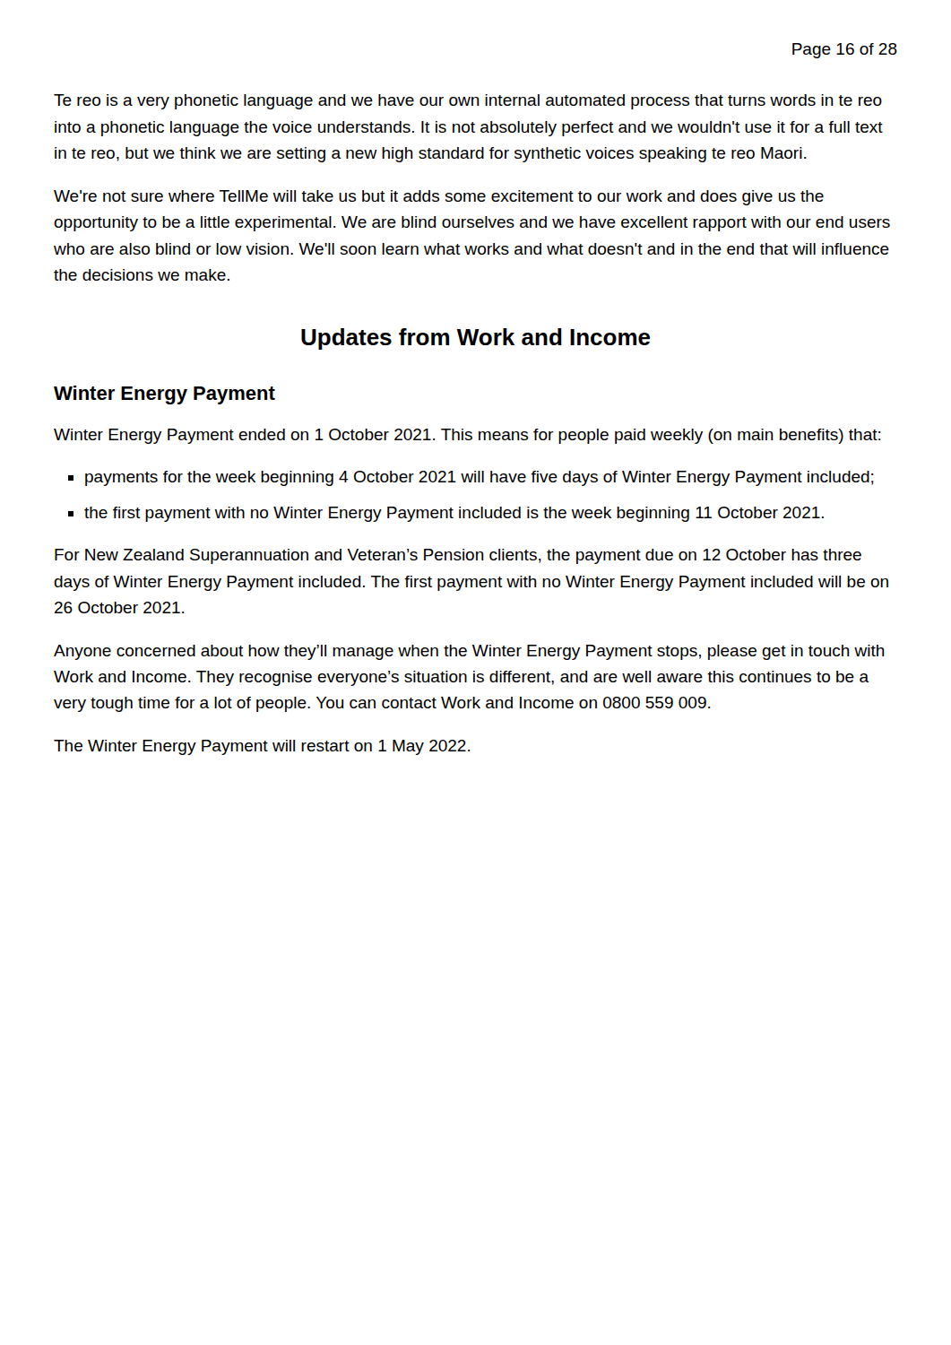Page 16 of 28
Te reo is a very phonetic language and we have our own internal automated process that turns words in te reo into a phonetic language the voice understands. It is not absolutely perfect and we wouldn't use it for a full text in te reo, but we think we are setting a new high standard for synthetic voices speaking te reo Maori.
We're not sure where TellMe will take us but it adds some excitement to our work and does give us the opportunity to be a little experimental. We are blind ourselves and we have excellent rapport with our end users who are also blind or low vision. We'll soon learn what works and what doesn't and in the end that will influence the decisions we make.
Updates from Work and Income
Winter Energy Payment
Winter Energy Payment ended on 1 October 2021. This means for people paid weekly (on main benefits) that:
payments for the week beginning 4 October 2021 will have five days of Winter Energy Payment included;
the first payment with no Winter Energy Payment included is the week beginning 11 October 2021.
For New Zealand Superannuation and Veteran’s Pension clients, the payment due on 12 October has three days of Winter Energy Payment included. The first payment with no Winter Energy Payment included will be on 26 October 2021.
Anyone concerned about how they’ll manage when the Winter Energy Payment stops, please get in touch with Work and Income. They recognise everyone’s situation is different, and are well aware this continues to be a very tough time for a lot of people. You can contact Work and Income on 0800 559 009.
The Winter Energy Payment will restart on 1 May 2022.